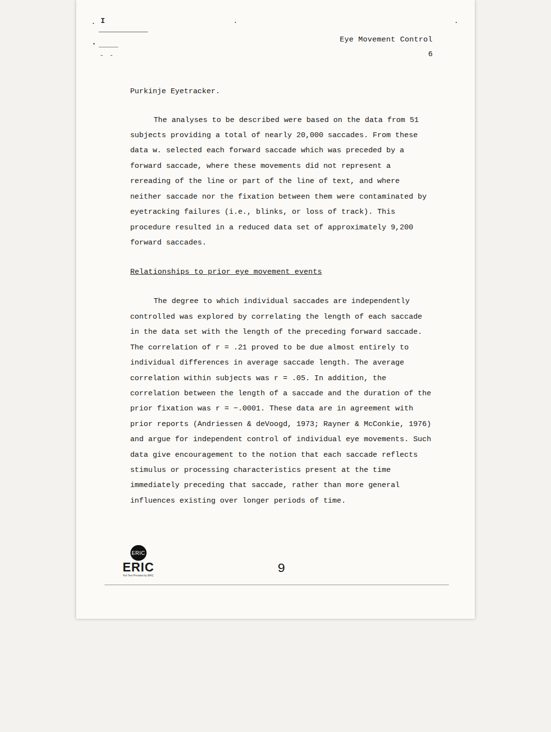. I . . .
- -
Eye Movement Control
6
Purkinje Eyetracker.
The analyses to be described were based on the data from 51 subjects providing a total of nearly 20,000 saccades. From these data w. selected each forward saccade which was preceded by a forward saccade, where these movements did not represent a rereading of the line or part of the line of text, and where neither saccade nor the fixation between them were contaminated by eyetracking failures (i.e., blinks, or loss of track). This procedure resulted in a reduced data set of approximately 9,200 forward saccades.
Relationships to prior eye movement events
The degree to which individual saccades are independently controlled was explored by correlating the length of each saccade in the data set with the length of the preceding forward saccade. The correlation of r = .21 proved to be due almost entirely to individual differences in average saccade length. The average correlation within subjects was r = .05. In addition, the correlation between the length of a saccade and the duration of the prior fixation was r = −.0001. These data are in agreement with prior reports (Andriessen & deVoogd, 1973; Rayner & McConkie, 1976) and argue for independent control of individual eye movements. Such data give encouragement to the notion that each saccade reflects stimulus or processing characteristics present at the time immediately preceding that saccade, rather than more general influences existing over longer periods of time.
ERIC
ERIC
Full Text Provided by ERIC
9